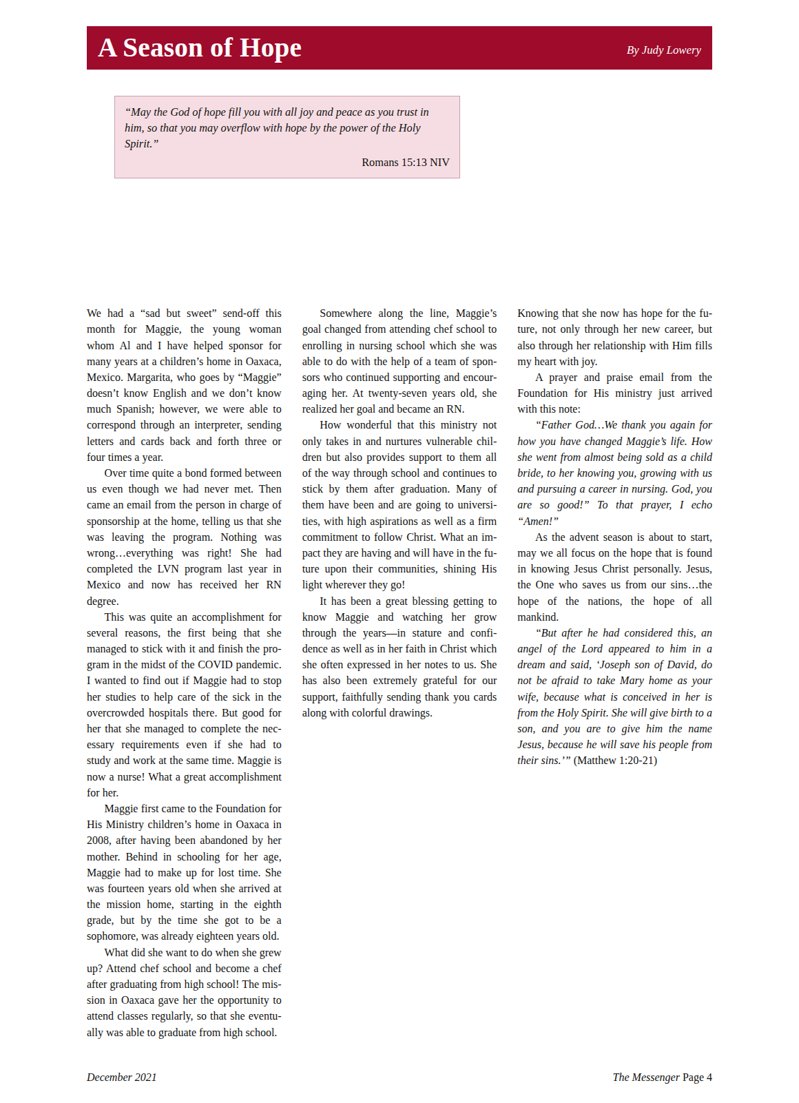A Season of Hope
By Judy Lowery
“May the God of hope fill you with all joy and peace as you trust in him, so that you may overflow with hope by the power of the Holy Spirit.” Romans 15:13 NIV
We had a “sad but sweet” send-off this month for Maggie, the young woman whom Al and I have helped sponsor for many years at a children’s home in Oaxaca, Mexico. Margarita, who goes by “Maggie” doesn’t know English and we don’t know much Spanish; however, we were able to correspond through an interpreter, sending letters and cards back and forth three or four times a year.
Over time quite a bond formed between us even though we had never met. Then came an email from the person in charge of sponsorship at the home, telling us that she was leaving the program. Nothing was wrong…everything was right! She had completed the LVN program last year in Mexico and now has received her RN degree.
This was quite an accomplishment for several reasons, the first being that she managed to stick with it and finish the program in the midst of the COVID pandemic. I wanted to find out if Maggie had to stop her studies to help care of the sick in the overcrowded hospitals there. But good for her that she managed to complete the necessary requirements even if she had to study and work at the same time. Maggie is now a nurse! What a great accomplishment for her.
Maggie first came to the Foundation for His Ministry children’s home in Oaxaca in 2008, after having been abandoned by her mother. Behind in schooling for her age, Maggie had to make up for lost time. She was fourteen years old when she arrived at the mission home, starting in the eighth grade, but by the time she got to be a sophomore, was already eighteen years old.
What did she want to do when she grew up? Attend chef school and become a chef after graduating from high school! The mission in Oaxaca gave her the opportunity to attend classes regularly, so that she eventually was able to graduate from high school.
Somewhere along the line, Maggie’s goal changed from attending chef school to enrolling in nursing school which she was able to do with the help of a team of sponsors who continued supporting and encouraging her. At twenty-seven years old, she realized her goal and became an RN.
How wonderful that this ministry not only takes in and nurtures vulnerable children but also provides support to them all of the way through school and continues to stick by them after graduation. Many of them have been and are going to universities, with high aspirations as well as a firm commitment to follow Christ. What an impact they are having and will have in the future upon their communities, shining His light wherever they go!
It has been a great blessing getting to know Maggie and watching her grow through the years—in stature and confidence as well as in her faith in Christ which she often expressed in her notes to us. She has also been extremely grateful for our support, faithfully sending thank you cards along with colorful drawings.
Knowing that she now has hope for the future, not only through her new career, but also through her relationship with Him fills my heart with joy.
A prayer and praise email from the Foundation for His ministry just arrived with this note:
“Father God…We thank you again for how you have changed Maggie’s life. How she went from almost being sold as a child bride, to her knowing you, growing with us and pursuing a career in nursing. God, you are so good!” To that prayer, I echo “Amen!”
As the advent season is about to start, may we all focus on the hope that is found in knowing Jesus Christ personally. Jesus, the One who saves us from our sins…the hope of the nations, the hope of all mankind.
“But after he had considered this, an angel of the Lord appeared to him in a dream and said, ‘Joseph son of David, do not be afraid to take Mary home as your wife, because what is conceived in her is from the Holy Spirit. She will give birth to a son, and you are to give him the name Jesus, because he will save his people from their sins.’” (Matthew 1:20-21)
December 2021
The Messenger Page 4